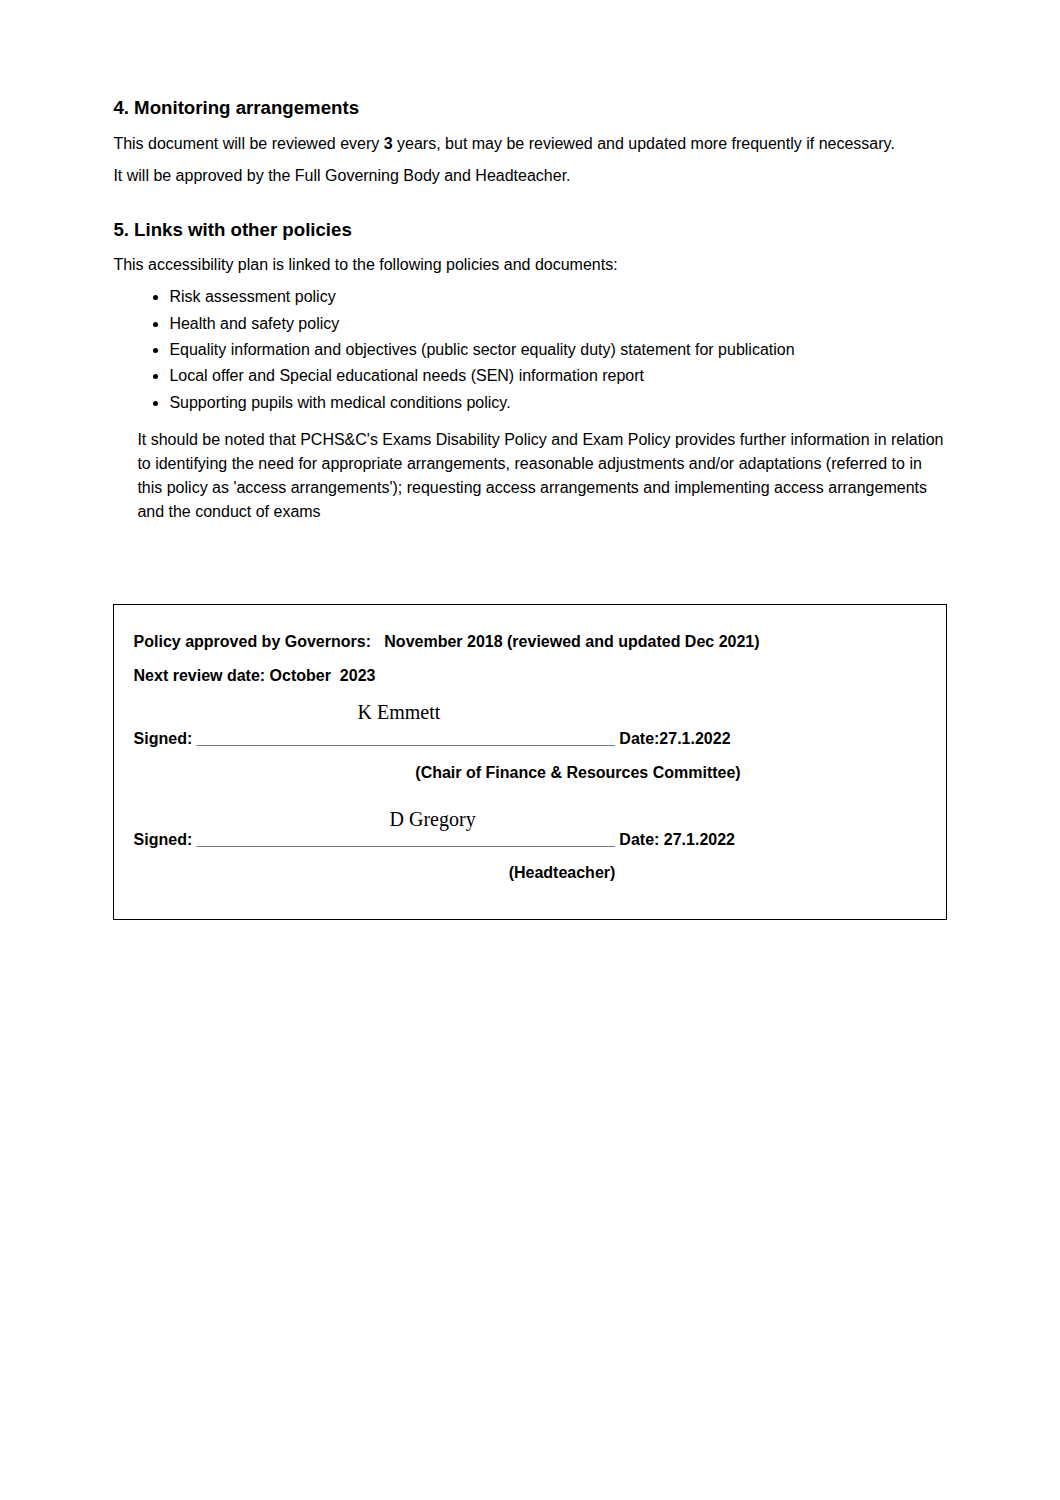4. Monitoring arrangements
This document will be reviewed every 3 years, but may be reviewed and updated more frequently if necessary.
It will be approved by the Full Governing Body and Headteacher.
5. Links with other policies
This accessibility plan is linked to the following policies and documents:
Risk assessment policy
Health and safety policy
Equality information and objectives (public sector equality duty) statement for publication
Local offer and Special educational needs (SEN) information report
Supporting pupils with medical conditions policy.
It should be noted that PCHS&C's Exams Disability Policy and Exam Policy provides further information in relation to identifying the need for appropriate arrangements, reasonable adjustments and/or adaptations (referred to in this policy as 'access arrangements'); requesting access arrangements and implementing access arrangements and the conduct of exams
Policy approved by Governors: November 2018 (reviewed and updated Dec 2021)
Next review date: October 2023
K Emmett
Signed: _______________________________________________ Date:27.1.2022
(Chair of Finance & Resources Committee)
D Gregory
Signed: _______________________________________________ Date: 27.1.2022
(Headteacher)